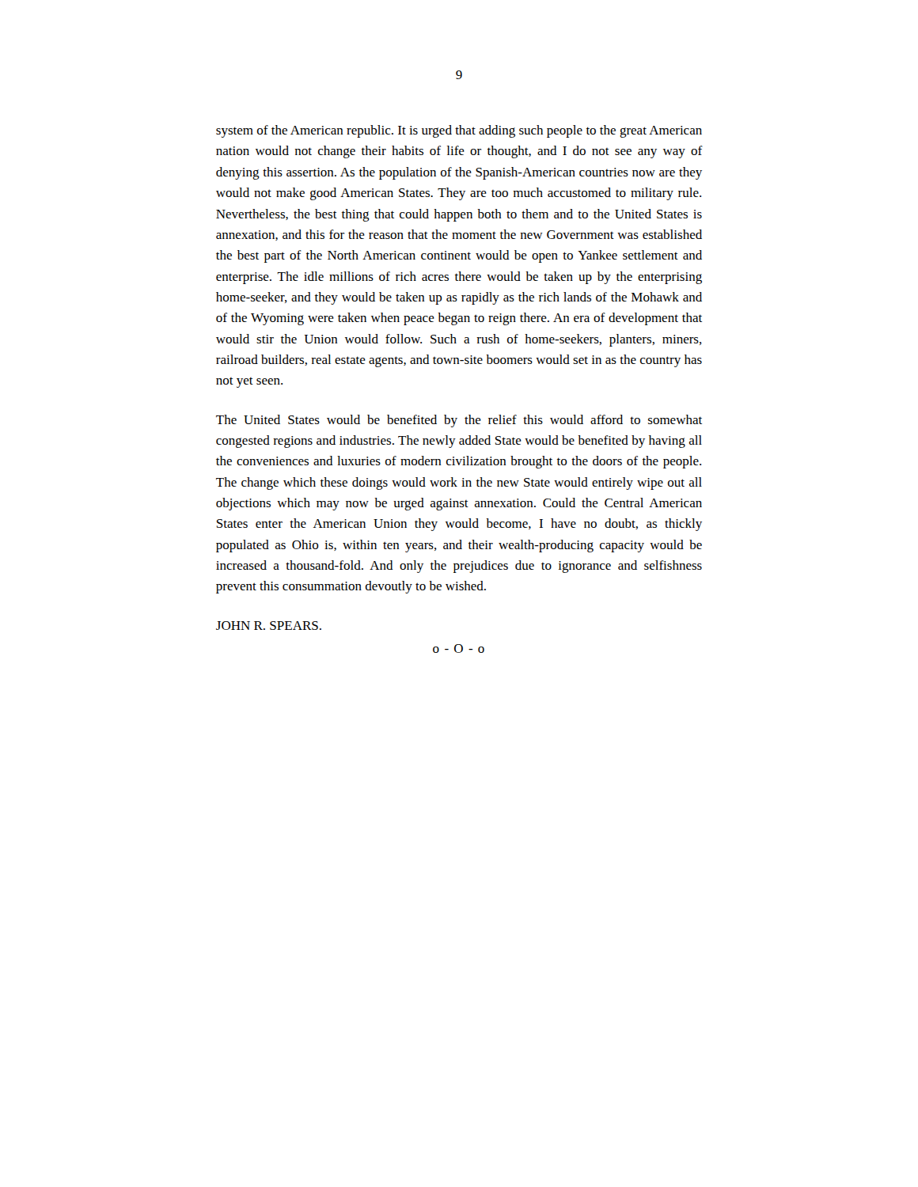9
system of the American republic. It is urged that adding such people to the great American nation would not change their habits of life or thought, and I do not see any way of denying this assertion. As the population of the Spanish-Ameri­can countries now are they would not make good American States. They are too much accustomed to military rule. Nevertheless, the best thing that could hap­pen both to them and to the United States is annexation, and this for the reason that the moment the new Government was established the best part of the North American continent would be open to Yankee settlement and enterprise. The idle millions of rich acres there would be taken up by the enterprising home-seeker, and they would be taken up as rapidly as the rich lands of the Mohawk and of the Wyoming were taken when peace began to reign there. An era of development that would stir the Union would follow. Such a rush of home-seekers, planters, miners, railroad builders, real estate agents, and town-site boomers would set in as the country has not yet seen.
The United States would be benefited by the relief this would afford to some­what congested regions and industries. The newly added State would be bene­fited by having all the conveniences and luxuries of modern civilization brought to the doors of the people. The change which these doings would work in the new State would entirely wipe out all objections which may now be urged against annexation. Could the Central American States enter the American Un­ion they would become, I have no doubt, as thickly populated as Ohio is, within ten years, and their wealth-producing capacity would be increased a thousand-fold. And only the prejudices due to ignorance and selfishness prevent this con­summation devoutly to be wished.
JOHN R. SPEARS.
o - O - o